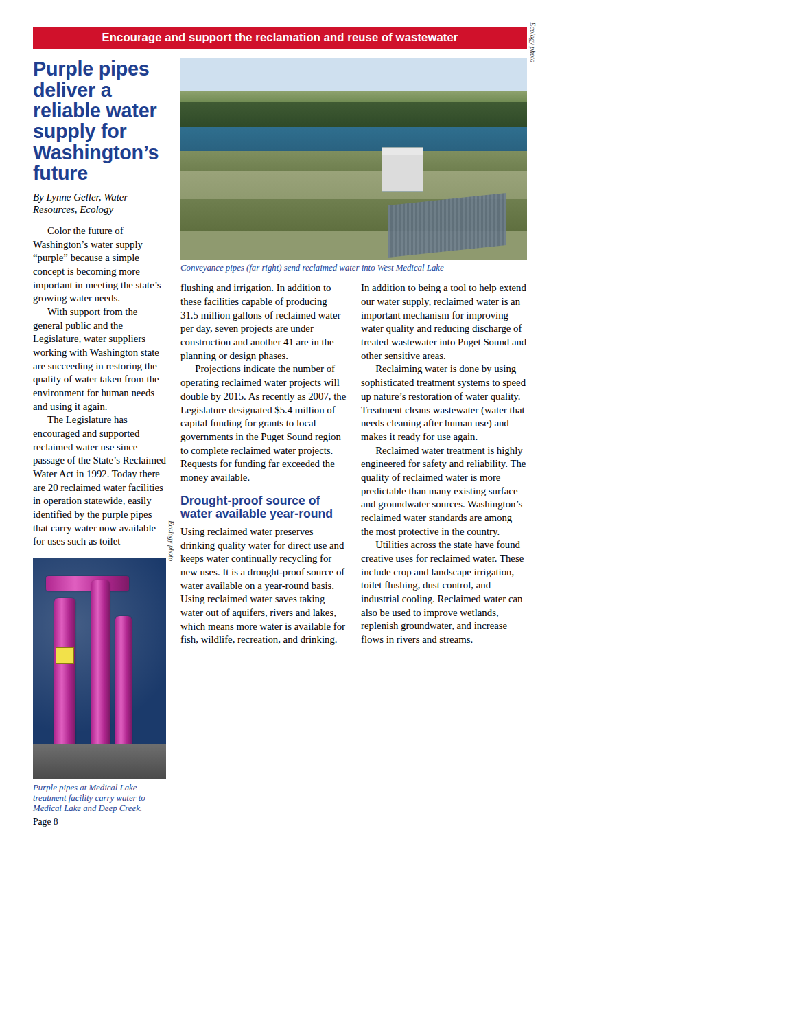Encourage and support the reclamation and reuse of wastewater
Purple pipes deliver a reliable water supply for Washington’s future
By Lynne Geller, Water Resources, Ecology
Color the future of Washington’s water supply “purple” because a simple concept is becoming more important in meeting the state’s growing water needs.
With support from the general public and the Legislature, water suppliers working with Washington state are succeeding in restoring the quality of water taken from the environment for human needs and using it again.
The Legislature has encouraged and supported reclaimed water use since passage of the State’s Reclaimed Water Act in 1992. Today there are 20 reclaimed water facilities in operation statewide, easily identified by the purple pipes that carry water now available for uses such as toilet
Ecology photo
Purple pipes at Medical Lake treatment facility carry water to Medical Lake and Deep Creek.
Ecology photo
Conveyance pipes (far right) send reclaimed water into West Medical Lake
flushing and irrigation. In addition to these facilities capable of producing 31.5 million gallons of reclaimed water per day, seven projects are under construction and another 41 are in the planning or design phases.
Projections indicate the number of operating reclaimed water projects will double by 2015. As recently as 2007, the Legislature designated $5.4 million of capital funding for grants to local governments in the Puget Sound region to complete reclaimed water projects. Requests for funding far exceeded the money available.
Drought-proof source of water available year-round
Using reclaimed water preserves drinking quality water for direct use and keeps water continually recycling for new uses. It is a drought-proof source of water available on a year-round basis. Using reclaimed water saves taking water out of aquifers, rivers and lakes, which means more water is available for fish, wildlife, recreation, and drinking.
In addition to being a tool to help extend our water supply, reclaimed water is an important mechanism for improving water quality and reducing discharge of treated wastewater into Puget Sound and other sensitive areas.
Reclaiming water is done by using sophisticated treatment systems to speed up nature’s restoration of water quality. Treatment cleans wastewater (water that needs cleaning after human use) and makes it ready for use again.
Reclaimed water treatment is highly engineered for safety and reliability. The quality of reclaimed water is more predictable than many existing surface and groundwater sources. Washington’s reclaimed water standards are among the most protective in the country.
Utilities across the state have found creative uses for reclaimed water. These include crop and landscape irrigation, toilet flushing, dust control, and industrial cooling. Reclaimed water can also be used to improve wetlands, replenish groundwater, and increase flows in rivers and streams.
Page 8